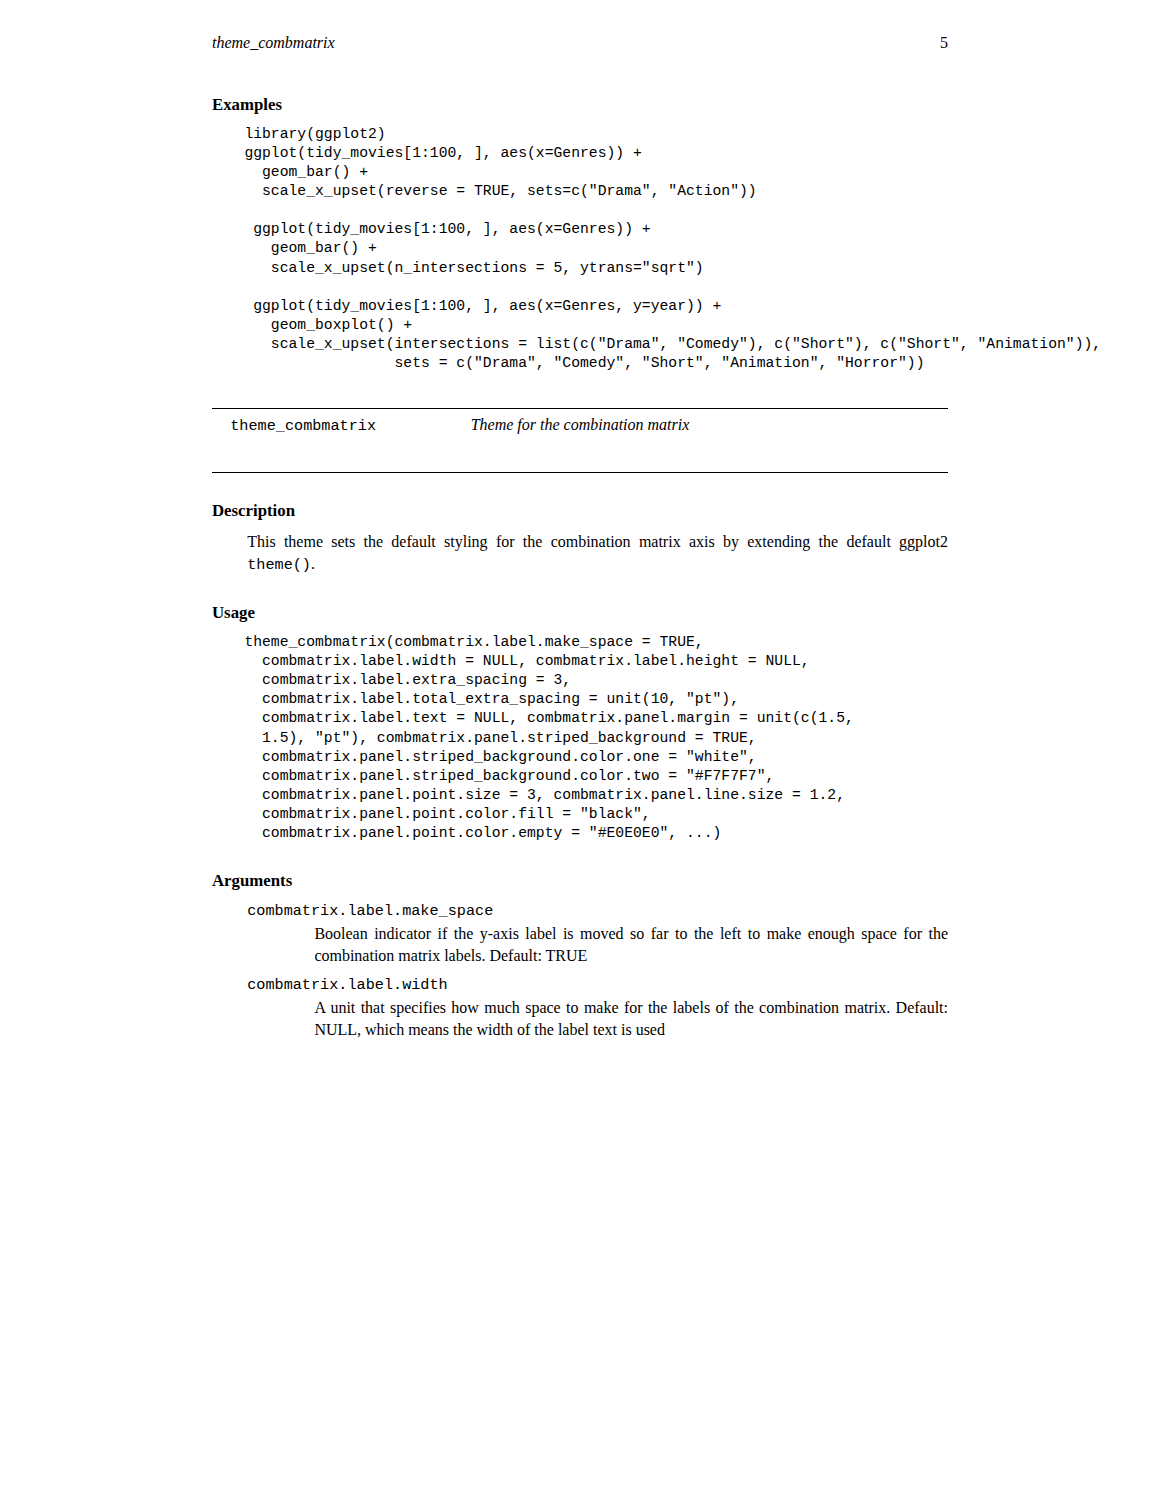theme_combmatrix 5
Examples
library(ggplot2)
ggplot(tidy_movies[1:100, ], aes(x=Genres)) +
  geom_bar() +
  scale_x_upset(reverse = TRUE, sets=c("Drama", "Action"))

 ggplot(tidy_movies[1:100, ], aes(x=Genres)) +
   geom_bar() +
   scale_x_upset(n_intersections = 5, ytrans="sqrt")

 ggplot(tidy_movies[1:100, ], aes(x=Genres, y=year)) +
   geom_boxplot() +
   scale_x_upset(intersections = list(c("Drama", "Comedy"), c("Short"), c("Short", "Animation")),
                 sets = c("Drama", "Comedy", "Short", "Animation", "Horror"))
theme_combmatrix Theme for the combination matrix
Description
This theme sets the default styling for the combination matrix axis by extending the default ggplot2 theme().
Usage
theme_combmatrix(combmatrix.label.make_space = TRUE,
  combmatrix.label.width = NULL, combmatrix.label.height = NULL,
  combmatrix.label.extra_spacing = 3,
  combmatrix.label.total_extra_spacing = unit(10, "pt"),
  combmatrix.label.text = NULL, combmatrix.panel.margin = unit(c(1.5,
  1.5), "pt"), combmatrix.panel.striped_background = TRUE,
  combmatrix.panel.striped_background.color.one = "white",
  combmatrix.panel.striped_background.color.two = "#F7F7F7",
  combmatrix.panel.point.size = 3, combmatrix.panel.line.size = 1.2,
  combmatrix.panel.point.color.fill = "black",
  combmatrix.panel.point.color.empty = "#E0E0E0", ...)
Arguments
combmatrix.label.make_space
Boolean indicator if the y-axis label is moved so far to the left to make enough space for the combination matrix labels. Default: TRUE
combmatrix.label.width
A unit that specifies how much space to make for the labels of the combination matrix. Default: NULL, which means the width of the label text is used